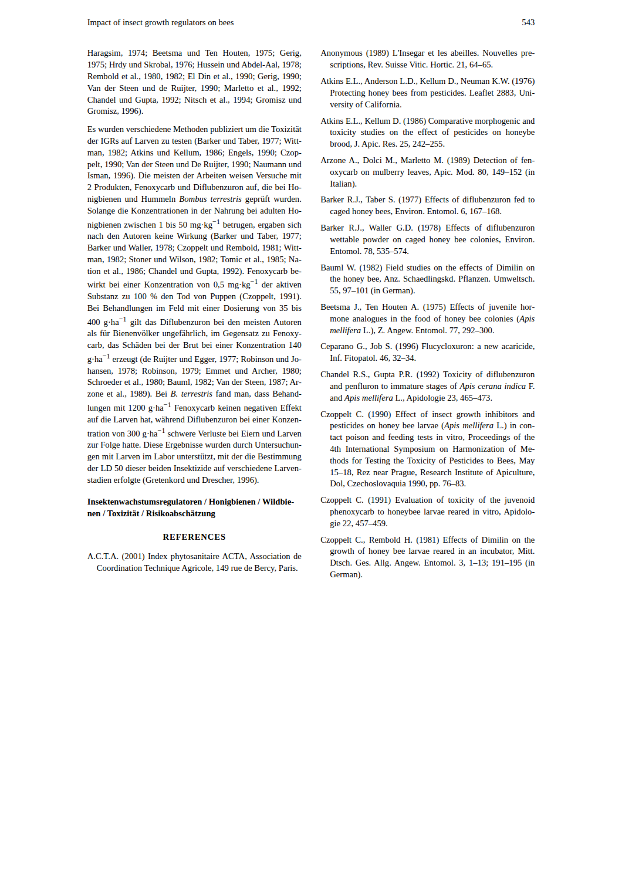Impact of insect growth regulators on bees 543
Haragsim, 1974; Beetsma und Ten Houten, 1975; Gerig, 1975; Hrdy und Skrobal, 1976; Hussein und Abdel-Aal, 1978; Rembold et al., 1980, 1982; El Din et al., 1990; Gerig, 1990; Van der Steen und de Ruijter, 1990; Marletto et al., 1992; Chandel und Gupta, 1992; Nitsch et al., 1994; Gromisz und Gromisz, 1996).
Es wurden verschiedene Methoden publiziert um die Toxizität der IGRs auf Larven zu testen (Barker und Taber, 1977; Wittman, 1982; Atkins und Kellum, 1986; Engels, 1990; Czoppelt, 1990; Van der Steen und De Ruijter, 1990; Naumann und Isman, 1996). Die meisten der Arbeiten weisen Versuche mit 2 Produkten, Fenoxycarb und Diflubenzuron auf, die bei Honigbienen und Hummeln Bombus terrestris geprüft wurden. Solange die Konzentrationen in der Nahrung bei adulten Honigbienen zwischen 1 bis 50 mg·kg−1 betrugen, ergaben sich nach den Autoren keine Wirkung (Barker und Taber, 1977; Barker und Waller, 1978; Czoppelt und Rembold, 1981; Wittman, 1982; Stoner und Wilson, 1982; Tomic et al., 1985; Nation et al., 1986; Chandel und Gupta, 1992). Fenoxycarb bewirkt bei einer Konzentration von 0,5 mg·kg−1 der aktiven Substanz zu 100 % den Tod von Puppen (Czoppelt, 1991). Bei Behandlungen im Feld mit einer Dosierung von 35 bis 400 g·ha−1 gilt das Diflubenzuron bei den meisten Autoren als für Bienenvölker ungefährlich, im Gegensatz zu Fenoxycarb, das Schäden bei der Brut bei einer Konzentration 140 g·ha−1 erzeugt (de Ruijter und Egger, 1977; Robinson und Johansen, 1978; Robinson, 1979; Emmet und Archer, 1980; Schroeder et al., 1980; Bauml, 1982; Van der Steen, 1987; Arzone et al., 1989). Bei B. terrestris fand man, dass Behandlungen mit 1200 g·ha−1 Fenoxycarb keinen negativen Effekt auf die Larven hat, während Diflubenzuron bei einer Konzentration von 300 g·ha−1 schwere Verluste bei Eiern und Larven zur Folge hatte. Diese Ergebnisse wurden durch Untersuchungen mit Larven im Labor unterstützt, mit der die Bestimmung der LD 50 dieser beiden Insektizide auf verschiedene Larvenstadien erfolgte (Gretenkord und Drescher, 1996).
Insektenwachstumsregulatoren / Honigbienen / Wildbienen / Toxizität / Risikoabschätzung
REFERENCES
A.C.T.A. (2001) Index phytosanitaire ACTA, Association de Coordination Technique Agricole, 149 rue de Bercy, Paris.
Anonymous (1989) L'Insegar et les abeilles. Nouvelles prescriptions, Rev. Suisse Vitic. Hortic. 21, 64–65.
Atkins E.L., Anderson L.D., Kellum D., Neuman K.W. (1976) Protecting honey bees from pesticides. Leaflet 2883, University of California.
Atkins E.L., Kellum D. (1986) Comparative morphogenic and toxicity studies on the effect of pesticides on honeybe brood, J. Apic. Res. 25, 242–255.
Arzone A., Dolci M., Marletto M. (1989) Detection of fenoxycarb on mulberry leaves, Apic. Mod. 80, 149–152 (in Italian).
Barker R.J., Taber S. (1977) Effects of diflubenzuron fed to caged honey bees, Environ. Entomol. 6, 167–168.
Barker R.J., Waller G.D. (1978) Effects of diflubenzuron wettable powder on caged honey bee colonies, Environ. Entomol. 78, 535–574.
Bauml W. (1982) Field studies on the effects of Dimilin on the honey bee, Anz. Schaedlingskd. Pflanzen. Umweltsch. 55, 97–101 (in German).
Beetsma J., Ten Houten A. (1975) Effects of juvenile hormone analogues in the food of honey bee colonies (Apis mellifera L.), Z. Angew. Entomol. 77, 292–300.
Ceparano G., Job S. (1996) Flucycloxuron: a new acaricide, Inf. Fitopatol. 46, 32–34.
Chandel R.S., Gupta P.R. (1992) Toxicity of diflubenzuron and penfluron to immature stages of Apis cerana indica F. and Apis mellifera L., Apidologie 23, 465–473.
Czoppelt C. (1990) Effect of insect growth inhibitors and pesticides on honey bee larvae (Apis mellifera L.) in contact poison and feeding tests in vitro, Proceedings of the 4th International Symposium on Harmonization of Methods for Testing the Toxicity of Pesticides to Bees, May 15–18, Rez near Prague, Research Institute of Apiculture, Dol, Czechoslovaquia 1990, pp. 76–83.
Czoppelt C. (1991) Evaluation of toxicity of the juvenoid phenoxycarb to honeybee larvae reared in vitro, Apidologie 22, 457–459.
Czoppelt C., Rembold H. (1981) Effects of Dimilin on the growth of honey bee larvae reared in an incubator, Mitt. Dtsch. Ges. Allg. Angew. Entomol. 3, 1–13; 191–195 (in German).